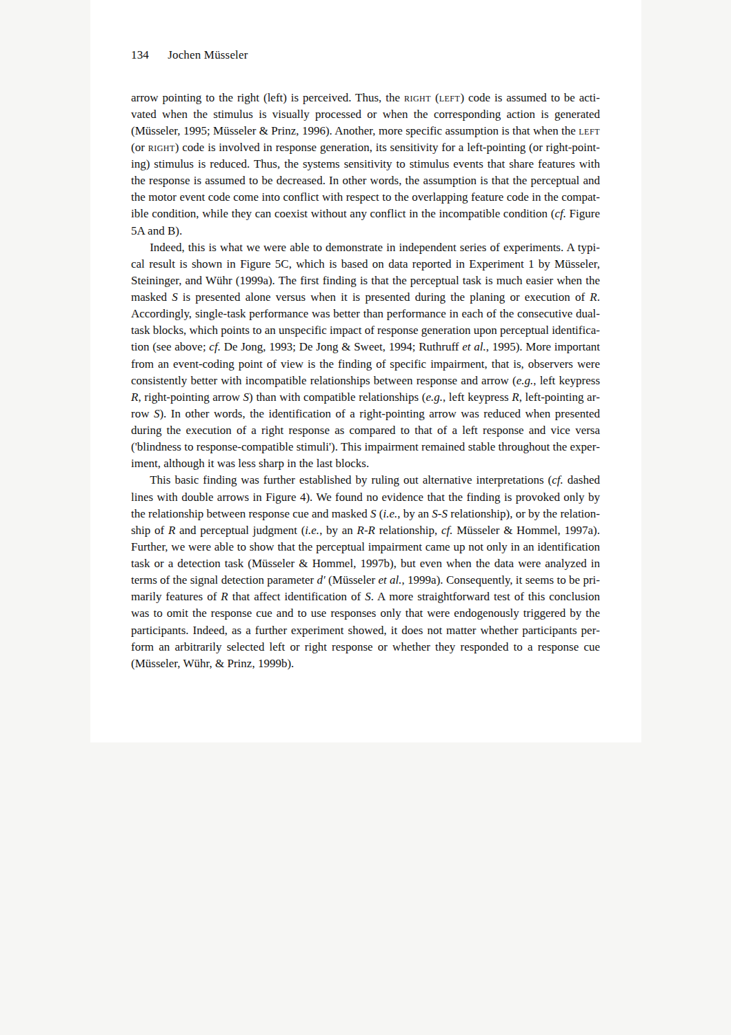134 Jochen Müsseler
arrow pointing to the right (left) is perceived. Thus, the right (left) code is assumed to be activated when the stimulus is visually processed or when the corresponding action is generated (Müsseler, 1995; Müsseler & Prinz, 1996). Another, more specific assumption is that when the left (or right) code is involved in response generation, its sensitivity for a left-pointing (or right-pointing) stimulus is reduced. Thus, the systems sensitivity to stimulus events that share features with the response is assumed to be decreased. In other words, the assumption is that the perceptual and the motor event code come into conflict with respect to the overlapping feature code in the compatible condition, while they can coexist without any conflict in the incompatible condition (cf. Figure 5A and B).
Indeed, this is what we were able to demonstrate in independent series of experiments. A typical result is shown in Figure 5C, which is based on data reported in Experiment 1 by Müsseler, Steininger, and Wühr (1999a). The first finding is that the perceptual task is much easier when the masked S is presented alone versus when it is presented during the planing or execution of R. Accordingly, single-task performance was better than performance in each of the consecutive dual-task blocks, which points to an unspecific impact of response generation upon perceptual identification (see above; cf. De Jong, 1993; De Jong & Sweet, 1994; Ruthruff et al., 1995). More important from an event-coding point of view is the finding of specific impairment, that is, observers were consistently better with incompatible relationships between response and arrow (e.g., left keypress R, right-pointing arrow S) than with compatible relationships (e.g., left keypress R, left-pointing arrow S). In other words, the identification of a right-pointing arrow was reduced when presented during the execution of a right response as compared to that of a left response and vice versa ('blindness to response-compatible stimuli'). This impairment remained stable throughout the experiment, although it was less sharp in the last blocks.
This basic finding was further established by ruling out alternative interpretations (cf. dashed lines with double arrows in Figure 4). We found no evidence that the finding is provoked only by the relationship between response cue and masked S (i.e., by an S-S relationship), or by the relationship of R and perceptual judgment (i.e., by an R-R relationship, cf. Müsseler & Hommel, 1997a). Further, we were able to show that the perceptual impairment came up not only in an identification task or a detection task (Müsseler & Hommel, 1997b), but even when the data were analyzed in terms of the signal detection parameter d′ (Müsseler et al., 1999a). Consequently, it seems to be primarily features of R that affect identification of S. A more straightforward test of this conclusion was to omit the response cue and to use responses only that were endogenously triggered by the participants. Indeed, as a further experiment showed, it does not matter whether participants perform an arbitrarily selected left or right response or whether they responded to a response cue (Müsseler, Wühr, & Prinz, 1999b).